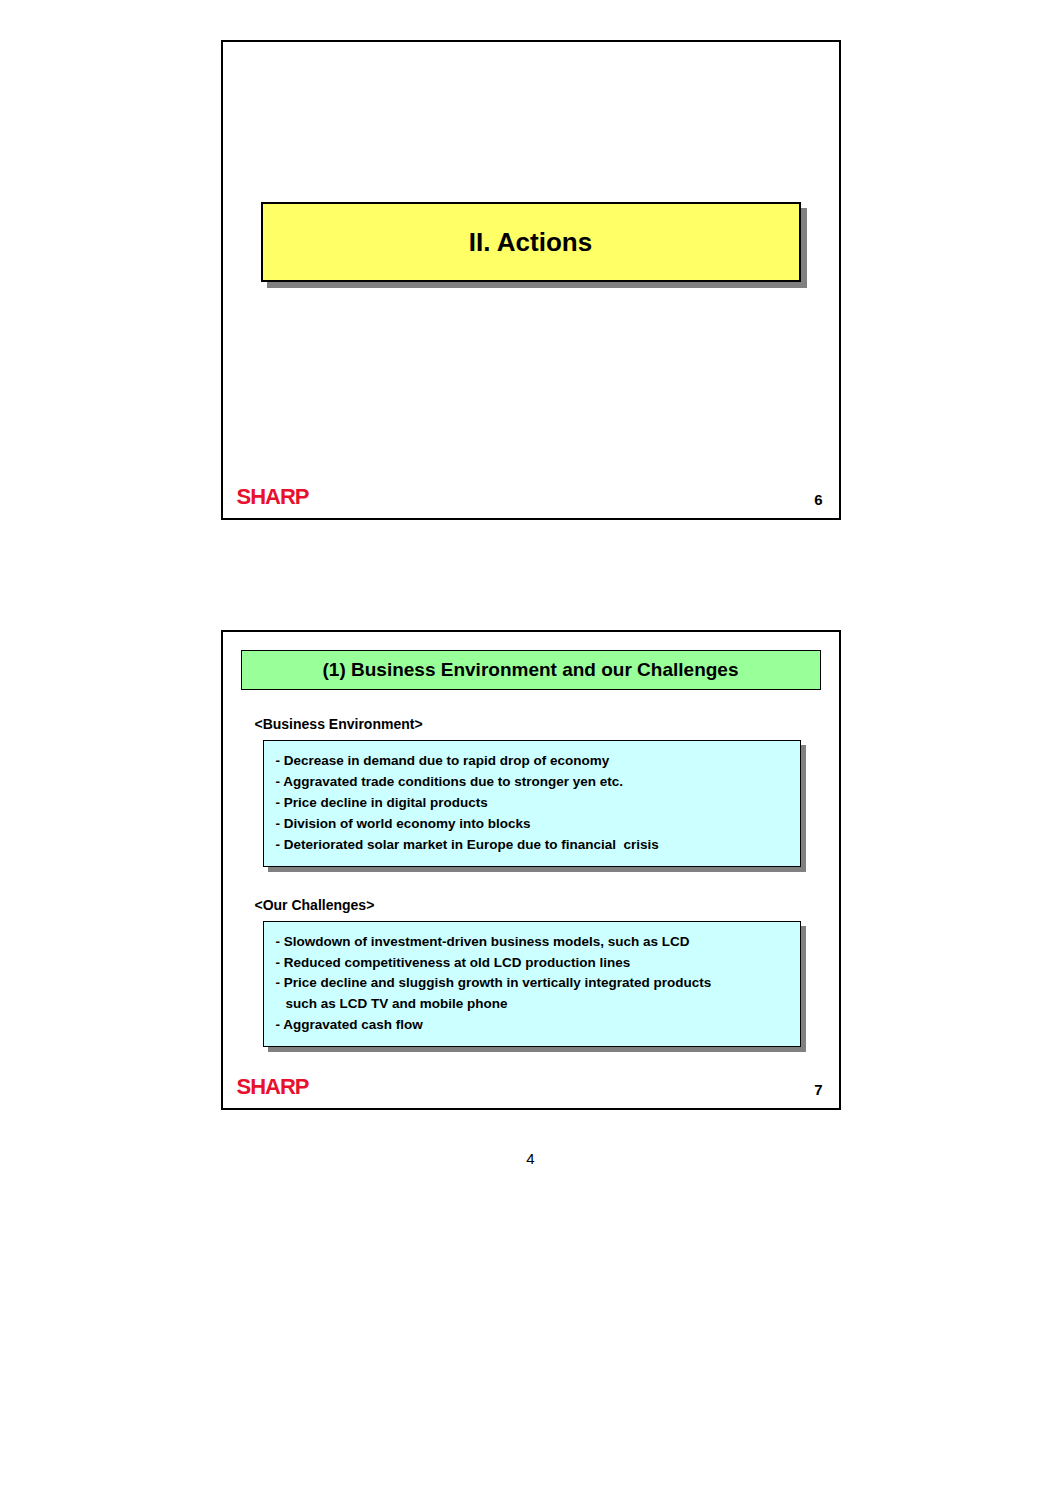II. Actions
SHARP
6
(1) Business Environment and our Challenges
<Business Environment>
- Decrease in demand due to rapid drop of economy
- Aggravated trade conditions due to stronger yen etc.
- Price decline in digital products
- Division of world economy into blocks
- Deteriorated solar market in Europe due to financial crisis
<Our Challenges>
- Slowdown of investment-driven business models, such as LCD
- Reduced competitiveness at old LCD production lines
- Price decline and sluggish growth in vertically integrated products
such as LCD TV and mobile phone
- Aggravated cash flow
SHARP
7
4